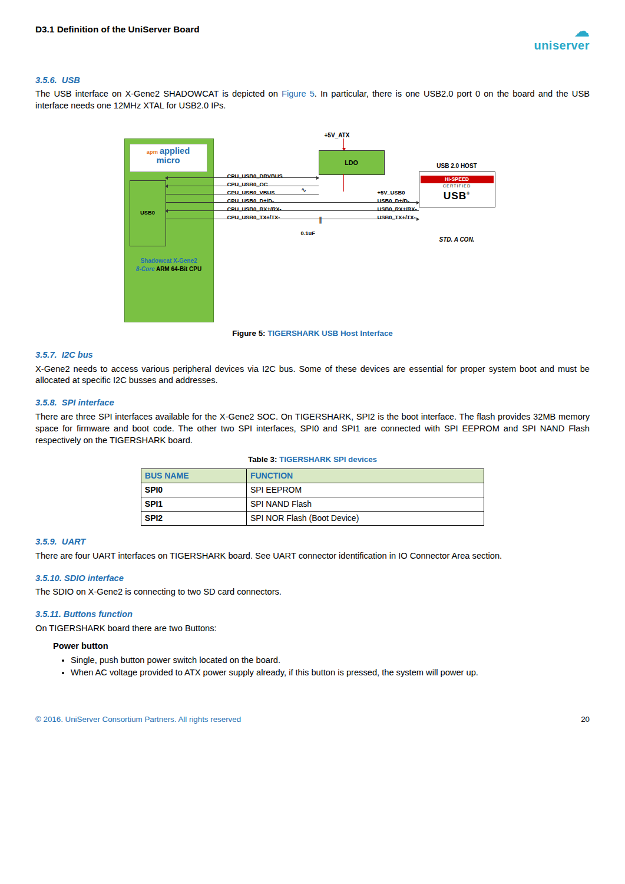D3.1 Definition of the UniServer Board
☁
uniserver
3.5.6. USB
The USB interface on X-Gene2 SHADOWCAT is depicted on Figure 5. In particular, there is one USB2.0 port 0 on the board and the USB interface needs one 12MHz XTAL for USB2.0 IPs.
apm applied
micro
USB0
Shadowcat X-Gene2
8-Core ARM 64-Bit CPU
+5V_ATX
LDO
USB 2.0 HOST
HI-SPEED
CERTIFIED
USB®
STD. A CON.
CPU_USB0_DRVBUS
CPU_USB0_OC
CPU_USB0_VBUS
+5V_USB0
∿
CPU_USB0_D+/D-
USB0_D+/D-
CPU_USB0_RX+/RX-
USB0_RX+/RX-
CPU_USB0_TX+/TX-
USB0_TX+/TX-
∥
0.1uF
Figure 5: TIGERSHARK USB Host Interface
3.5.7. I2C bus
X-Gene2 needs to access various peripheral devices via I2C bus. Some of these devices are essential for proper system boot and must be allocated at specific I2C busses and addresses.
3.5.8. SPI interface
There are three SPI interfaces available for the X-Gene2 SOC. On TIGERSHARK, SPI2 is the boot interface. The flash provides 32MB memory space for firmware and boot code. The other two SPI interfaces, SPI0 and SPI1 are connected with SPI EEPROM and SPI NAND Flash respectively on the TIGERSHARK board.
Table 3: TIGERSHARK SPI devices
| BUS NAME | FUNCTION |
| --- | --- |
| SPI0 | SPI EEPROM |
| SPI1 | SPI NAND Flash |
| SPI2 | SPI NOR Flash (Boot Device) |
3.5.9. UART
There are four UART interfaces on TIGERSHARK board. See UART connector identification in IO Connector Area section.
3.5.10. SDIO interface
The SDIO on X-Gene2 is connecting to two SD card connectors.
3.5.11. Buttons function
On TIGERSHARK board there are two Buttons:
Power button
Single, push button power switch located on the board.
When AC voltage provided to ATX power supply already, if this button is pressed, the system will power up.
© 2016. UniServer Consortium Partners. All rights reserved
20